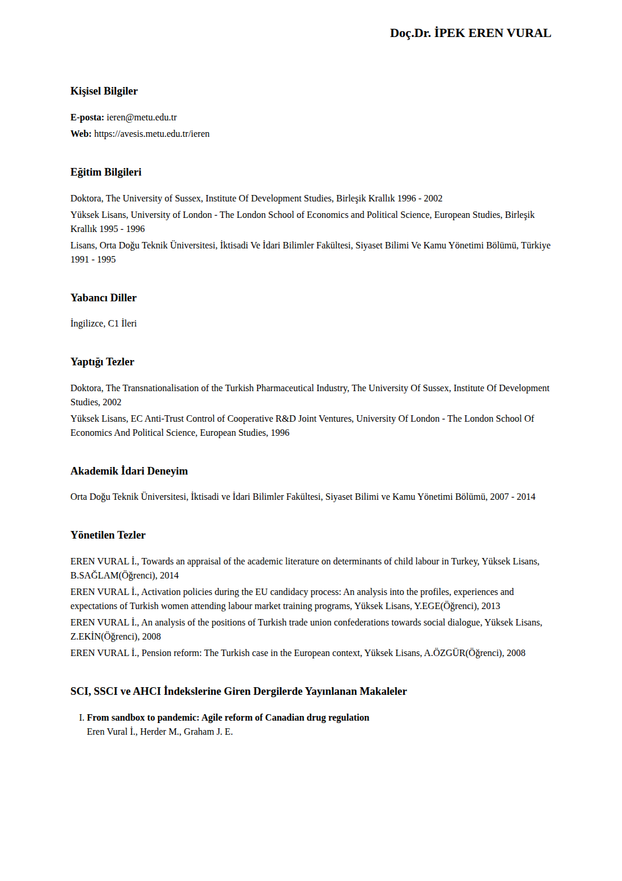Doç.Dr. İPEK EREN VURAL
Kişisel Bilgiler
E-posta: ieren@metu.edu.tr
Web: https://avesis.metu.edu.tr/ieren
Eğitim Bilgileri
Doktora, The University of Sussex, Institute Of Development Studies, Birleşik Krallık 1996 - 2002
Yüksek Lisans, University of London - The London School of Economics and Political Science, European Studies, Birleşik Krallık 1995 - 1996
Lisans, Orta Doğu Teknik Üniversitesi, İktisadi Ve İdari Bilimler Fakültesi, Siyaset Bilimi Ve Kamu Yönetimi Bölümü, Türkiye 1991 - 1995
Yabancı Diller
İngilizce, C1 İleri
Yaptığı Tezler
Doktora, The Transnationalisation of the Turkish Pharmaceutical Industry, The University Of Sussex, Institute Of Development Studies, 2002
Yüksek Lisans, EC Anti-Trust Control of Cooperative R&D Joint Ventures, University Of London - The London School Of Economics And Political Science, European Studies, 1996
Akademik İdari Deneyim
Orta Doğu Teknik Üniversitesi, İktisadi ve İdari Bilimler Fakültesi, Siyaset Bilimi ve Kamu Yönetimi Bölümü, 2007 - 2014
Yönetilen Tezler
EREN VURAL İ., Towards an appraisal of the academic literature on determinants of child labour in Turkey, Yüksek Lisans, B.SAĞLAM(Öğrenci), 2014
EREN VURAL İ., Activation policies during the EU candidacy process: An analysis into the profiles, experiences and expectations of Turkish women attending labour market training programs, Yüksek Lisans, Y.EGE(Öğrenci), 2013
EREN VURAL İ., An analysis of the positions of Turkish trade union confederations towards social dialogue, Yüksek Lisans, Z.EKİN(Öğrenci), 2008
EREN VURAL İ., Pension reform: The Turkish case in the European context, Yüksek Lisans, A.ÖZGÜR(Öğrenci), 2008
SCI, SSCI ve AHCI İndekslerine Giren Dergilerde Yayınlanan Makaleler
From sandbox to pandemic: Agile reform of Canadian drug regulation
Eren Vural İ., Herder M., Graham J. E.